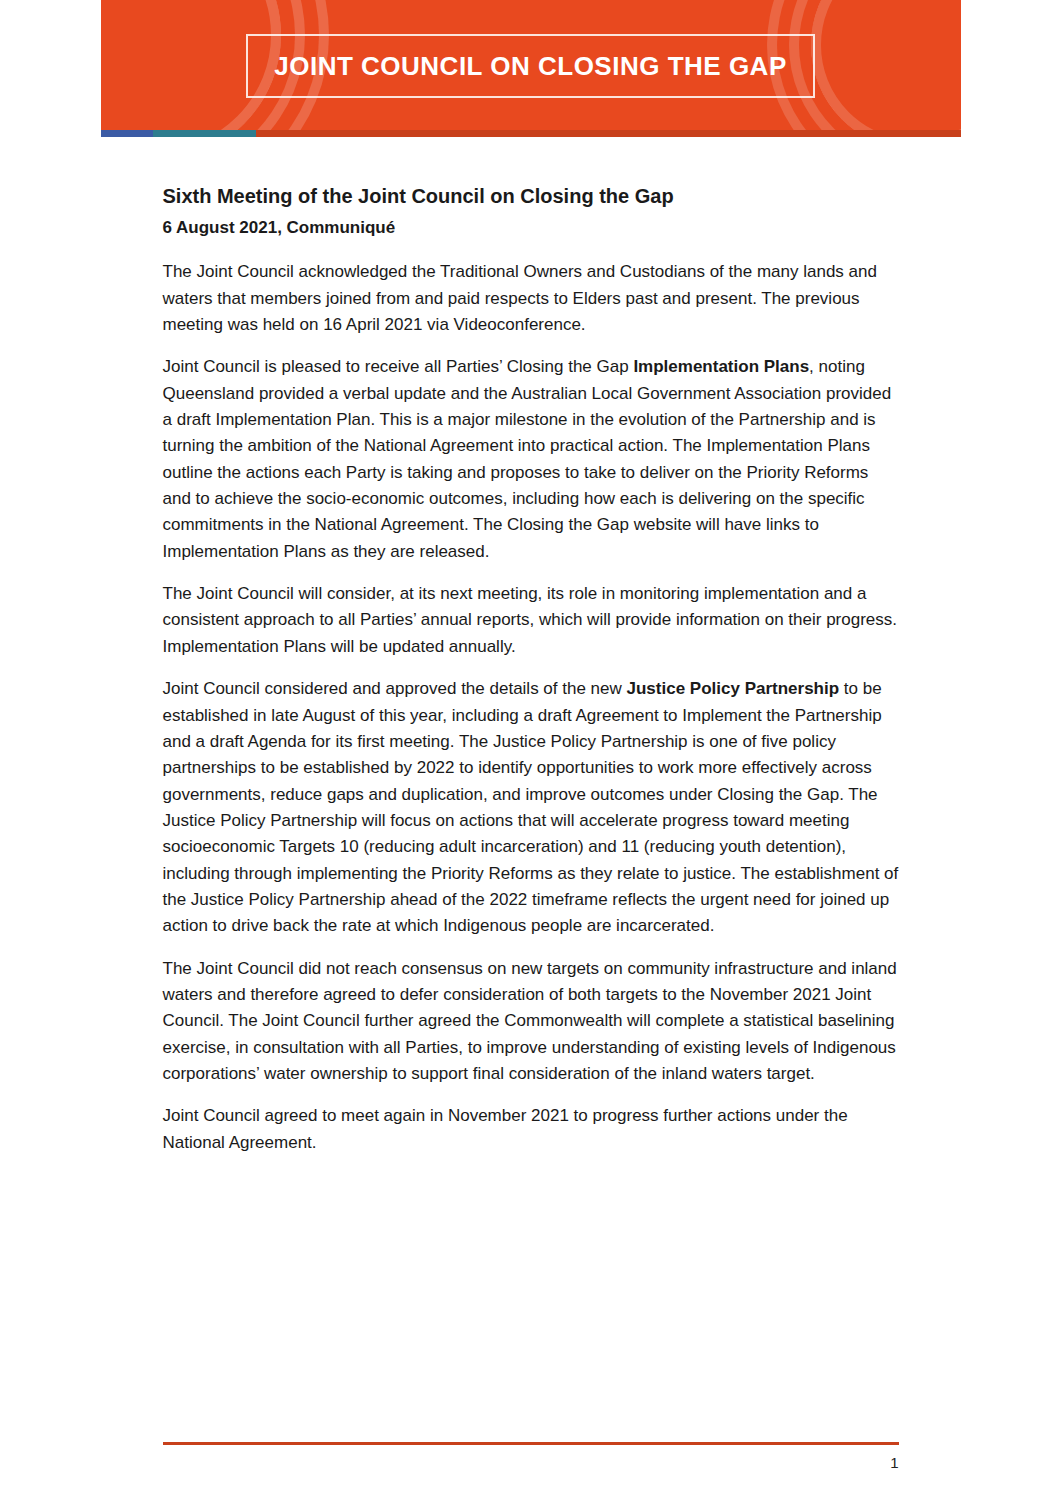JOINT COUNCIL ON CLOSING THE GAP
Sixth Meeting of the Joint Council on Closing the Gap
6 August 2021, Communiqué
The Joint Council acknowledged the Traditional Owners and Custodians of the many lands and waters that members joined from and paid respects to Elders past and present. The previous meeting was held on 16 April 2021 via Videoconference.
Joint Council is pleased to receive all Parties’ Closing the Gap Implementation Plans, noting Queensland provided a verbal update and the Australian Local Government Association provided a draft Implementation Plan. This is a major milestone in the evolution of the Partnership and is turning the ambition of the National Agreement into practical action. The Implementation Plans outline the actions each Party is taking and proposes to take to deliver on the Priority Reforms and to achieve the socio-economic outcomes, including how each is delivering on the specific commitments in the National Agreement. The Closing the Gap website will have links to Implementation Plans as they are released.
The Joint Council will consider, at its next meeting, its role in monitoring implementation and a consistent approach to all Parties’ annual reports, which will provide information on their progress. Implementation Plans will be updated annually.
Joint Council considered and approved the details of the new Justice Policy Partnership to be established in late August of this year, including a draft Agreement to Implement the Partnership and a draft Agenda for its first meeting. The Justice Policy Partnership is one of five policy partnerships to be established by 2022 to identify opportunities to work more effectively across governments, reduce gaps and duplication, and improve outcomes under Closing the Gap. The Justice Policy Partnership will focus on actions that will accelerate progress toward meeting socioeconomic Targets 10 (reducing adult incarceration) and 11 (reducing youth detention), including through implementing the Priority Reforms as they relate to justice. The establishment of the Justice Policy Partnership ahead of the 2022 timeframe reflects the urgent need for joined up action to drive back the rate at which Indigenous people are incarcerated.
The Joint Council did not reach consensus on new targets on community infrastructure and inland waters and therefore agreed to defer consideration of both targets to the November 2021 Joint Council. The Joint Council further agreed the Commonwealth will complete a statistical baselining exercise, in consultation with all Parties, to improve understanding of existing levels of Indigenous corporations’ water ownership to support final consideration of the inland waters target.
Joint Council agreed to meet again in November 2021 to progress further actions under the National Agreement.
1